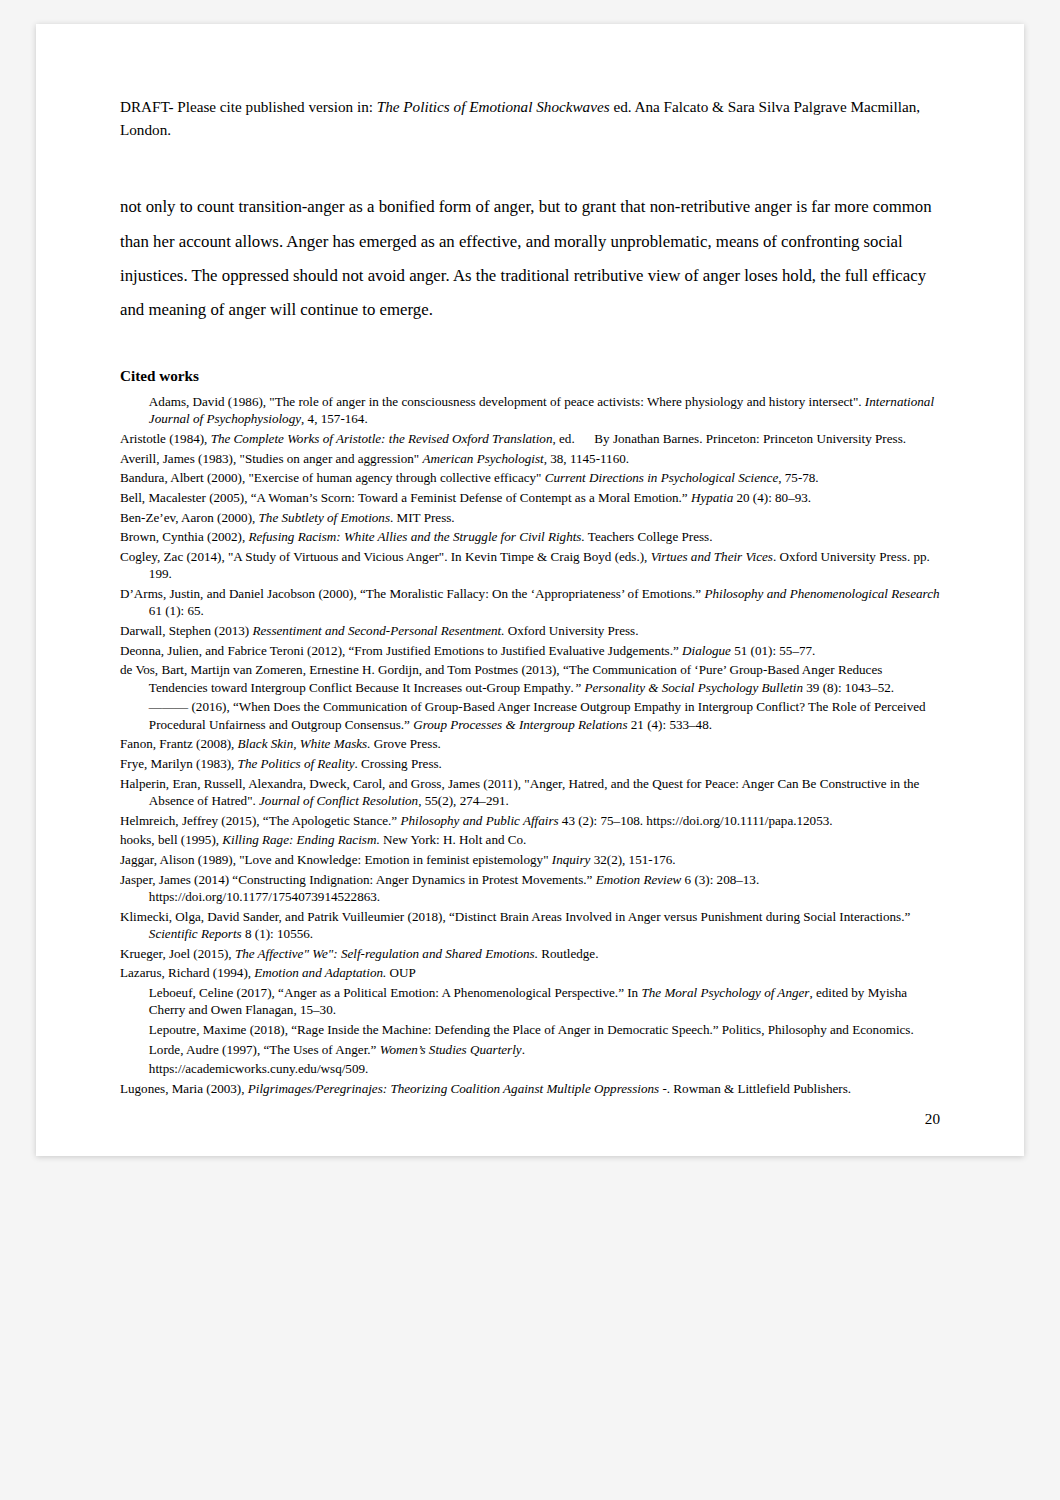DRAFT- Please cite published version in: The Politics of Emotional Shockwaves ed. Ana Falcato & Sara Silva Palgrave Macmillan, London.
not only to count transition-anger as a bonified form of anger, but to grant that non-retributive anger is far more common than her account allows. Anger has emerged as an effective, and morally unproblematic, means of confronting social injustices. The oppressed should not avoid anger. As the traditional retributive view of anger loses hold, the full efficacy and meaning of anger will continue to emerge.
Cited works
Adams, David (1986), "The role of anger in the consciousness development of peace activists: Where physiology and history intersect". International Journal of Psychophysiology, 4, 157-164.
Aristotle (1984), The Complete Works of Aristotle: the Revised Oxford Translation, ed. By Jonathan Barnes. Princeton: Princeton University Press.
Averill, James (1983), "Studies on anger and aggression" American Psychologist, 38, 1145-1160.
Bandura, Albert (2000), "Exercise of human agency through collective efficacy" Current Directions in Psychological Science, 75-78.
Bell, Macalester (2005), “A Woman’s Scorn: Toward a Feminist Defense of Contempt as a Moral Emotion.” Hypatia 20 (4): 80–93.
Ben-Ze’ev, Aaron (2000), The Subtlety of Emotions. MIT Press.
Brown, Cynthia (2002), Refusing Racism: White Allies and the Struggle for Civil Rights. Teachers College Press.
Cogley, Zac (2014), "A Study of Virtuous and Vicious Anger". In Kevin Timpe & Craig Boyd (eds.), Virtues and Their Vices. Oxford University Press. pp. 199.
D’Arms, Justin, and Daniel Jacobson (2000), “The Moralistic Fallacy: On the ‘Appropriateness’ of Emotions.” Philosophy and Phenomenological Research 61 (1): 65.
Darwall, Stephen (2013) Ressentiment and Second-Personal Resentment. Oxford University Press.
Deonna, Julien, and Fabrice Teroni (2012), “From Justified Emotions to Justified Evaluative Judgements.” Dialogue 51 (01): 55–77.
de Vos, Bart, Martijn van Zomeren, Ernestine H. Gordijn, and Tom Postmes (2013), “The Communication of ‘Pure’ Group-Based Anger Reduces Tendencies toward Intergroup Conflict Because It Increases out-Group Empathy.” Personality & Social Psychology Bulletin 39 (8): 1043–52.
——— (2016), “When Does the Communication of Group-Based Anger Increase Outgroup Empathy in Intergroup Conflict? The Role of Perceived Procedural Unfairness and Outgroup Consensus.” Group Processes & Intergroup Relations 21 (4): 533–48.
Fanon, Frantz (2008), Black Skin, White Masks. Grove Press.
Frye, Marilyn (1983), The Politics of Reality. Crossing Press.
Halperin, Eran, Russell, Alexandra, Dweck, Carol, and Gross, James (2011), "Anger, Hatred, and the Quest for Peace: Anger Can Be Constructive in the Absence of Hatred". Journal of Conflict Resolution, 55(2), 274–291.
Helmreich, Jeffrey (2015), “The Apologetic Stance.” Philosophy and Public Affairs 43 (2): 75–108. https://doi.org/10.1111/papa.12053.
hooks, bell (1995), Killing Rage: Ending Racism. New York: H. Holt and Co.
Jaggar, Alison (1989), "Love and Knowledge: Emotion in feminist epistemology" Inquiry 32(2), 151-176.
Jasper, James (2014) “Constructing Indignation: Anger Dynamics in Protest Movements.” Emotion Review 6 (3): 208–13. https://doi.org/10.1177/1754073914522863.
Klimecki, Olga, David Sander, and Patrik Vuilleumier (2018), “Distinct Brain Areas Involved in Anger versus Punishment during Social Interactions.” Scientific Reports 8 (1): 10556.
Krueger, Joel (2015), The Affective" We": Self-regulation and Shared Emotions. Routledge.
Lazarus, Richard (1994), Emotion and Adaptation. OUP
Leboeuf, Celine (2017), “Anger as a Political Emotion: A Phenomenological Perspective.” In The Moral Psychology of Anger, edited by Myisha Cherry and Owen Flanagan, 15–30.
Lepoutre, Maxime (2018), “Rage Inside the Machine: Defending the Place of Anger in Democratic Speech.” Politics, Philosophy and Economics.
Lorde, Audre (1997), “The Uses of Anger.” Women’s Studies Quarterly.
https://academicworks.cuny.edu/wsq/509.
Lugones, Maria (2003), Pilgrimages/Peregrinajes: Theorizing Coalition Against Multiple Oppressions -. Rowman & Littlefield Publishers.
20